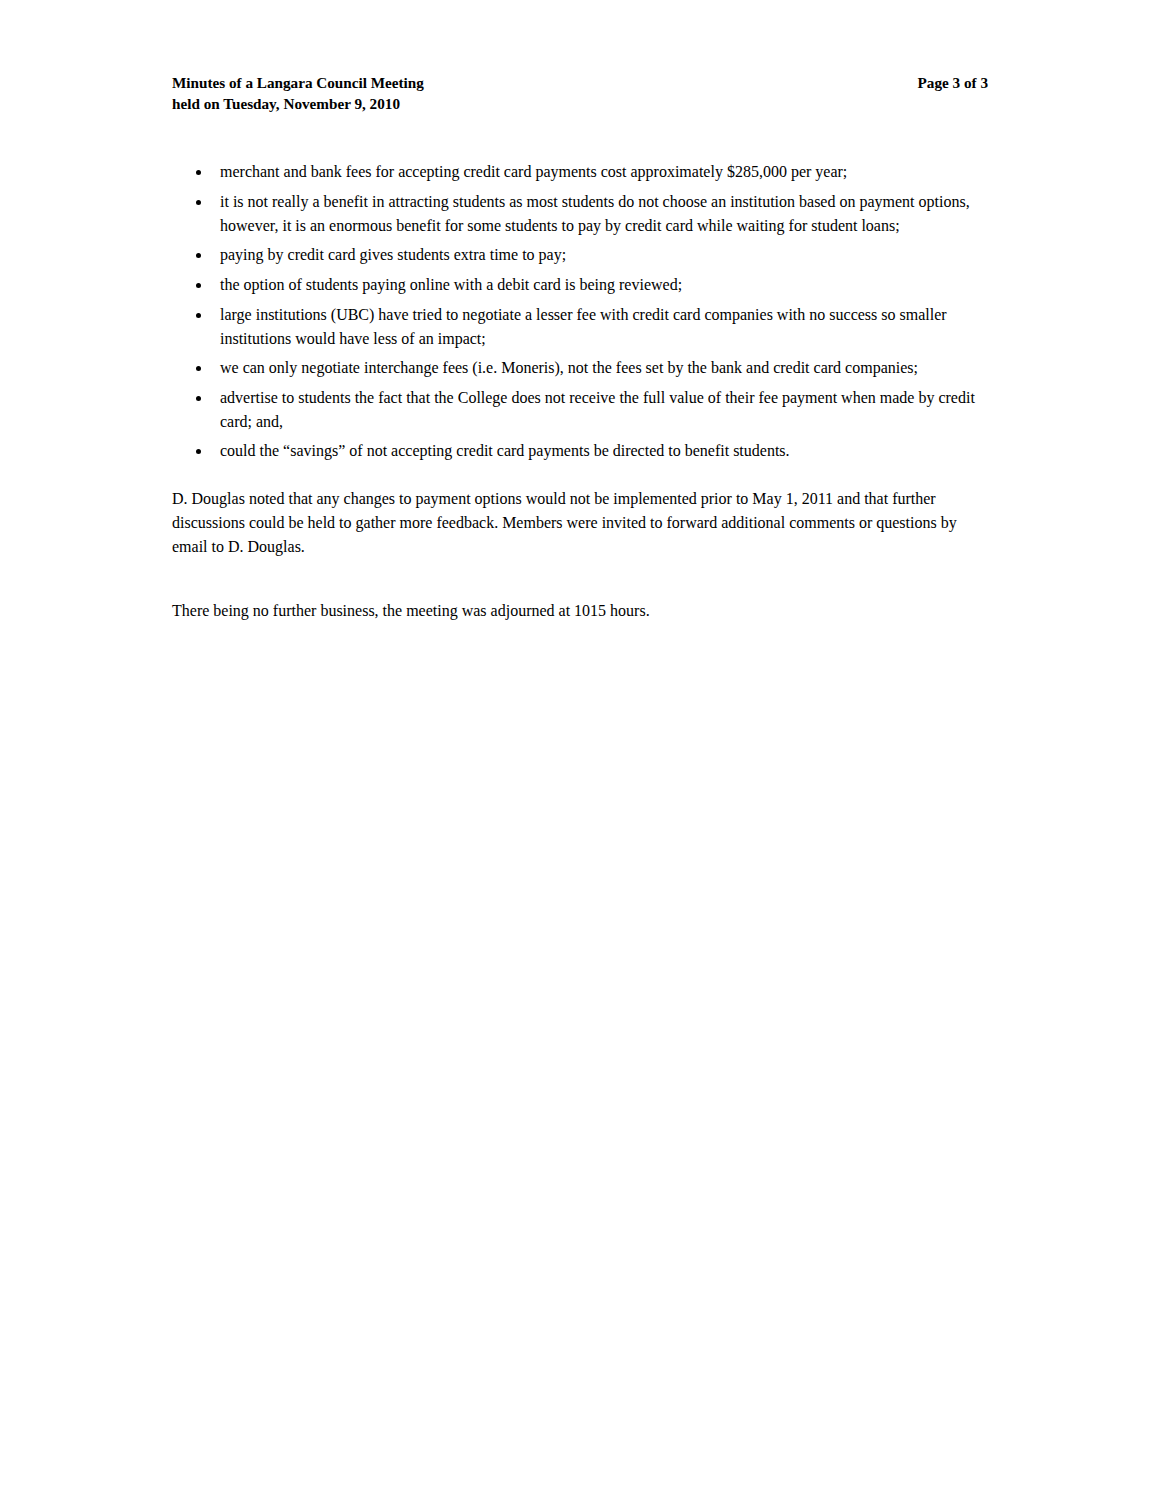Minutes of a Langara Council Meeting
held on Tuesday, November 9, 2010
Page 3 of 3
merchant and bank fees for accepting credit card payments cost approximately $285,000 per year;
it is not really a benefit in attracting students as most students do not choose an institution based on payment options, however, it is an enormous benefit for some students to pay by credit card while waiting for student loans;
paying by credit card gives students extra time to pay;
the option of students paying online with a debit card is being reviewed;
large institutions (UBC) have tried to negotiate a lesser fee with credit card companies with no success so smaller institutions would have less of an impact;
we can only negotiate interchange fees (i.e. Moneris), not the fees set by the bank and credit card companies;
advertise to students the fact that the College does not receive the full value of their fee payment when made by credit card; and,
could the “savings” of not accepting credit card payments be directed to benefit students.
D. Douglas noted that any changes to payment options would not be implemented prior to May 1, 2011 and that further discussions could be held to gather more feedback. Members were invited to forward additional comments or questions by email to D. Douglas.
There being no further business, the meeting was adjourned at 1015 hours.